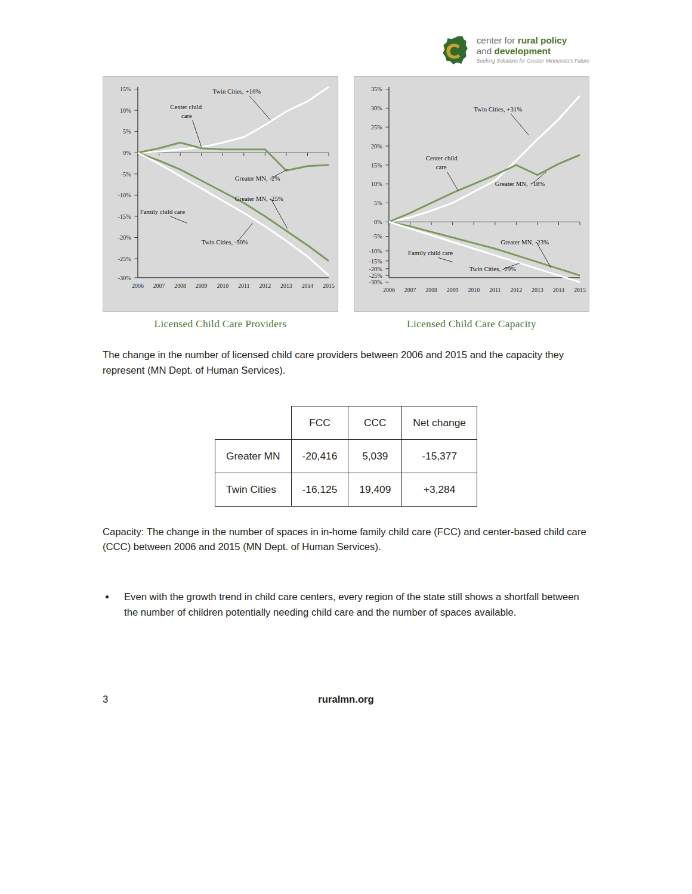center for rural policy
and development
Seeking Solutions for Greater Minnesota's Future
15% 10% 5% 0% -5% -10% -15% -20% -25% -30% 2006 2007 2008 2009 2010 2011 2012 2013 2014 2015 Twin Cities, +16% Center child care Greater MN, -2% Greater MN, -25% Family child care Twin Cities, -30%
Licensed Child Care Providers
35% 30% 25% 20% 15% 10% 5% 0% -5% -10% -15% -20% -25% -30% 2006 2007 2008 2009 2010 2011 2012 2013 2014 2015 Twin Cities, +31% Center child care Greater MN, +18% Greater MN, -23% Family child care Twin Cities, -29%
Licensed Child Care Capacity
The change in the number of licensed child care providers between 2006 and 2015 and the capacity they represent (MN Dept. of Human Services).
| | FCC | CCC | Net change |
| --- | --- | --- | --- |
| Greater MN | -20,416 | 5,039 | -15,377 |
| Twin Cities | -16,125 | 19,409 | +3,284 |
Capacity: The change in the number of spaces in in-home family child care (FCC) and center-based child care (CCC) between 2006 and 2015 (MN Dept. of Human Services).
Even with the growth trend in child care centers, every region of the state still shows a shortfall between the number of children potentially needing child care and the number of spaces available.
3
ruralmn.org